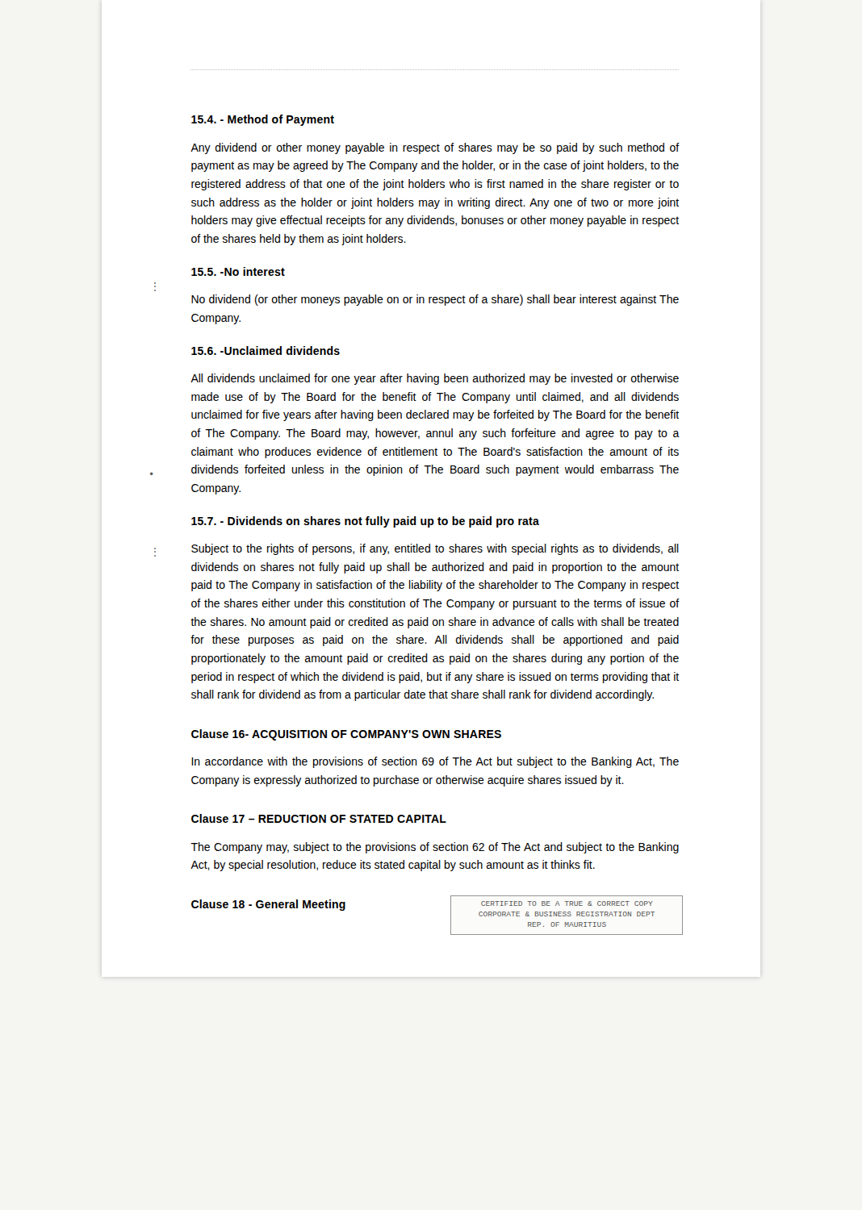15.4. - Method of Payment
Any dividend or other money payable in respect of shares may be so paid by such method of payment as may be agreed by The Company and the holder, or in the case of joint holders, to the registered address of that one of the joint holders who is first named in the share register or to such address as the holder or joint holders may in writing direct. Any one of two or more joint holders may give effectual receipts for any dividends, bonuses or other money payable in respect of the shares held by them as joint holders.
15.5. -No interest
No dividend (or other moneys payable on or in respect of a share) shall bear interest against The Company.
15.6. -Unclaimed dividends
All dividends unclaimed for one year after having been authorized may be invested or otherwise made use of by The Board for the benefit of The Company until claimed, and all dividends unclaimed for five years after having been declared may be forfeited by The Board for the benefit of The Company. The Board may, however, annul any such forfeiture and agree to pay to a claimant who produces evidence of entitlement to The Board's satisfaction the amount of its dividends forfeited unless in the opinion of The Board such payment would embarrass The Company.
15.7. - Dividends on shares not fully paid up to be paid pro rata
Subject to the rights of persons, if any, entitled to shares with special rights as to dividends, all dividends on shares not fully paid up shall be authorized and paid in proportion to the amount paid to The Company in satisfaction of the liability of the shareholder to The Company in respect of the shares either under this constitution of The Company or pursuant to the terms of issue of the shares. No amount paid or credited as paid on share in advance of calls with shall be treated for these purposes as paid on the share. All dividends shall be apportioned and paid proportionately to the amount paid or credited as paid on the shares during any portion of the period in respect of which the dividend is paid, but if any share is issued on terms providing that it shall rank for dividend as from a particular date that share shall rank for dividend accordingly.
Clause 16- ACQUISITION OF COMPANY'S OWN SHARES
In accordance with the provisions of section 69 of The Act but subject to the Banking Act, The Company is expressly authorized to purchase or otherwise acquire shares issued by it.
Clause 17 – REDUCTION OF STATED CAPITAL
The Company may, subject to the provisions of section 62 of The Act and subject to the Banking Act, by special resolution, reduce its stated capital by such amount as it thinks fit.
Clause 18 - General Meeting
⋮
•
⋮
CERTIFIED TO BE A TRUE & CORRECT COPY
CORPORATE & BUSINESS REGISTRATION DEPT
REP. OF MAURITIUS